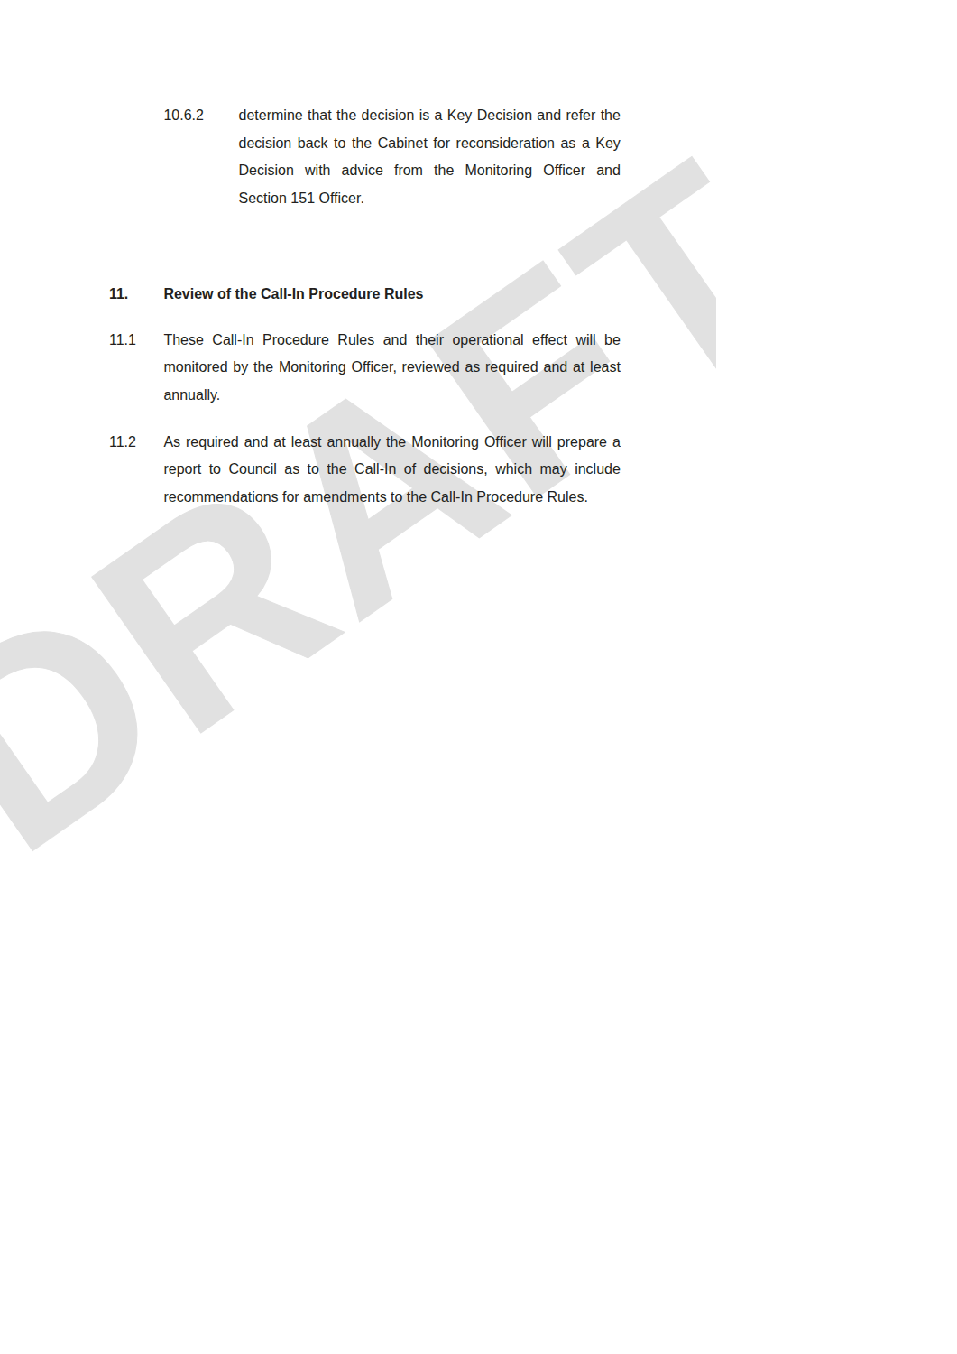DRAFT
10.6.2
determine that the decision is a Key Decision and refer the decision back to the Cabinet for reconsideration as a Key Decision with advice from the Monitoring Officer and Section 151 Officer.
11. Review of the Call-In Procedure Rules
11.1
These Call-In Procedure Rules and their operational effect will be monitored by the Monitoring Officer, reviewed as required and at least annually.
11.2
As required and at least annually the Monitoring Officer will prepare a report to Council as to the Call-In of decisions, which may include recommendations for amendments to the Call-In Procedure Rules.